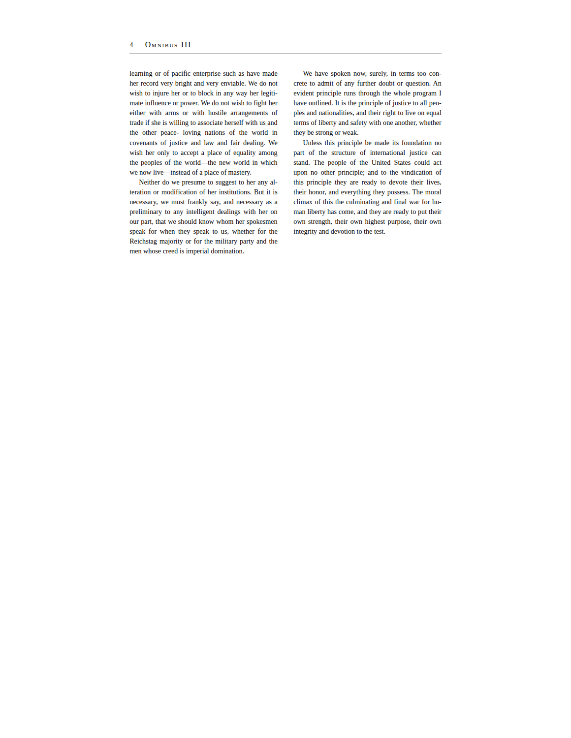4 Omnibus III
learning or of pacific enterprise such as have made her record very bright and very enviable. We do not wish to injure her or to block in any way her legitimate influence or power. We do not wish to fight her either with arms or with hostile arrangements of trade if she is willing to associate herself with us and the other peace- loving nations of the world in covenants of justice and law and fair dealing. We wish her only to accept a place of equality among the peoples of the world—the new world in which we now live—instead of a place of mastery.
Neither do we presume to suggest to her any alteration or modification of her institutions. But it is necessary, we must frankly say, and necessary as a preliminary to any intelligent dealings with her on our part, that we should know whom her spokesmen speak for when they speak to us, whether for the Reichstag majority or for the military party and the men whose creed is imperial domination.
We have spoken now, surely, in terms too concrete to admit of any further doubt or question. An evident principle runs through the whole program I have outlined. It is the principle of justice to all peoples and nationalities, and their right to live on equal terms of liberty and safety with one another, whether they be strong or weak.
Unless this principle be made its foundation no part of the structure of international justice can stand. The people of the United States could act upon no other principle; and to the vindication of this principle they are ready to devote their lives, their honor, and everything they possess. The moral climax of this the culminating and final war for human liberty has come, and they are ready to put their own strength, their own highest purpose, their own integrity and devotion to the test.